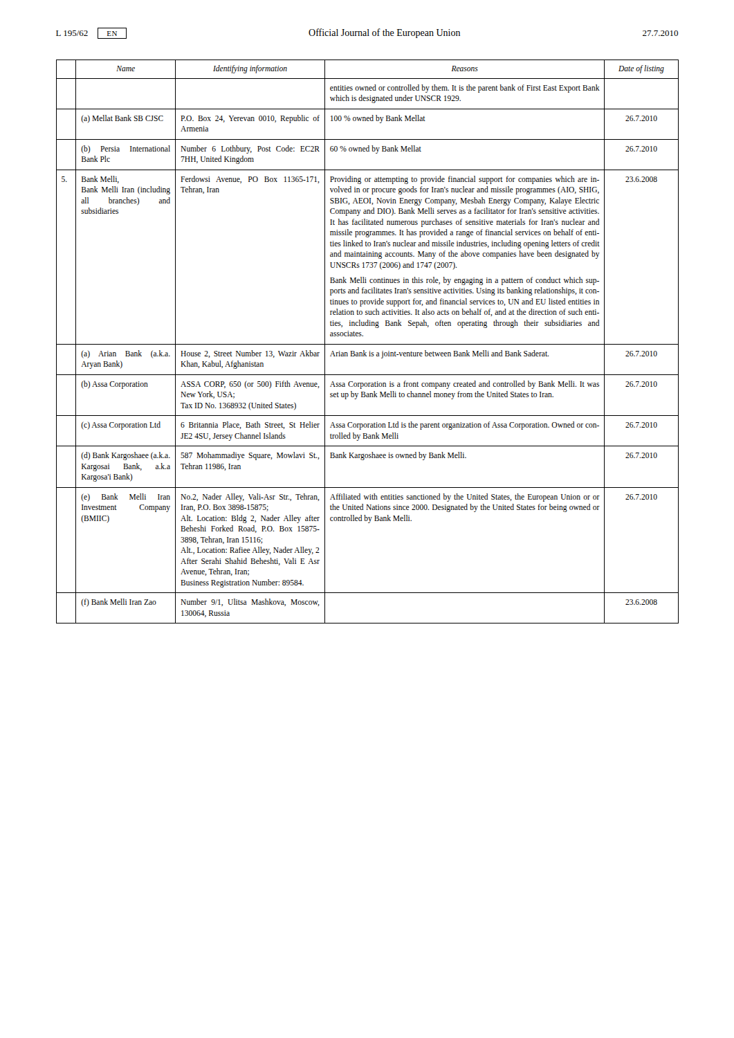L 195/62 EN
Official Journal of the European Union
27.7.2010
| | Name | Identifying information | Reasons | Date of listing |
| --- | --- | --- | --- | --- |
| | | | entities owned or controlled by them. It is the parent bank of First East Export Bank which is designated under UNSCR 1929. | |
| | (a) Mellat Bank SB CJSC | P.O. Box 24, Yerevan 0010, Republic of Armenia | 100 % owned by Bank Mellat | 26.7.2010 |
| | (b) Persia International Bank Plc | Number 6 Lothbury, Post Code: EC2R 7HH, United Kingdom | 60 % owned by Bank Mellat | 26.7.2010 |
| 5. | Bank Melli, Bank Melli Iran (including all branches) and subsidiaries | Ferdowsi Avenue, PO Box 11365-171, Tehran, Iran | Providing or attempting to provide financial support for companies which are involved in or procure goods for Iran's nuclear and missile programmes (AIO, SHIG, SBIG, AEOI, Novin Energy Company, Mesbah Energy Company, Kalaye Electric Company and DIO). Bank Melli serves as a facilitator for Iran's sensitive activities. It has facilitated numerous purchases of sensitive materials for Iran's nuclear and missile programmes. It has provided a range of financial services on behalf of entities linked to Iran's nuclear and missile industries, including opening letters of credit and maintaining accounts. Many of the above companies have been designated by UNSCRs 1737 (2006) and 1747 (2007). Bank Melli continues in this role, by engaging in a pattern of conduct which supports and facilitates Iran's sensitive activities. Using its banking relationships, it continues to provide support for, and financial services to, UN and EU listed entities in relation to such activities. It also acts on behalf of, and at the direction of such entities, including Bank Sepah, often operating through their subsidiaries and associates. | 23.6.2008 |
| | (a) Arian Bank (a.k.a. Aryan Bank) | House 2, Street Number 13, Wazir Akbar Khan, Kabul, Afghanistan | Arian Bank is a joint-venture between Bank Melli and Bank Saderat. | 26.7.2010 |
| | (b) Assa Corporation | ASSA CORP, 650 (or 500) Fifth Avenue, New York, USA; Tax ID No. 1368932 (United States) | Assa Corporation is a front company created and controlled by Bank Melli. It was set up by Bank Melli to channel money from the United States to Iran. | 26.7.2010 |
| | (c) Assa Corporation Ltd | 6 Britannia Place, Bath Street, St Helier JE2 4SU, Jersey Channel Islands | Assa Corporation Ltd is the parent organization of Assa Corporation. Owned or controlled by Bank Melli | 26.7.2010 |
| | (d) Bank Kargoshaee (a.k.a. Kargosai Bank, a.k.a Kargosa'i Bank) | 587 Mohammadiye Square, Mowlavi St., Tehran 11986, Iran | Bank Kargoshaee is owned by Bank Melli. | 26.7.2010 |
| | (e) Bank Melli Iran Investment Company (BMIIC) | No.2, Nader Alley, Vali-Asr Str., Tehran, Iran, P.O. Box 3898-15875; Alt. Location: Bldg 2, Nader Alley after Beheshi Forked Road, P.O. Box 15875-3898, Tehran, Iran 15116; Alt., Location: Rafiee Alley, Nader Alley, 2 After Serahi Shahid Beheshti, Vali E Asr Avenue, Tehran, Iran; Business Registration Number: 89584. | Affiliated with entities sanctioned by the United States, the European Union or or the United Nations since 2000. Designated by the United States for being owned or controlled by Bank Melli. | 26.7.2010 |
| | (f) Bank Melli Iran Zao | Number 9/1, Ulitsa Mashkova, Moscow, 130064, Russia | | 23.6.2008 |